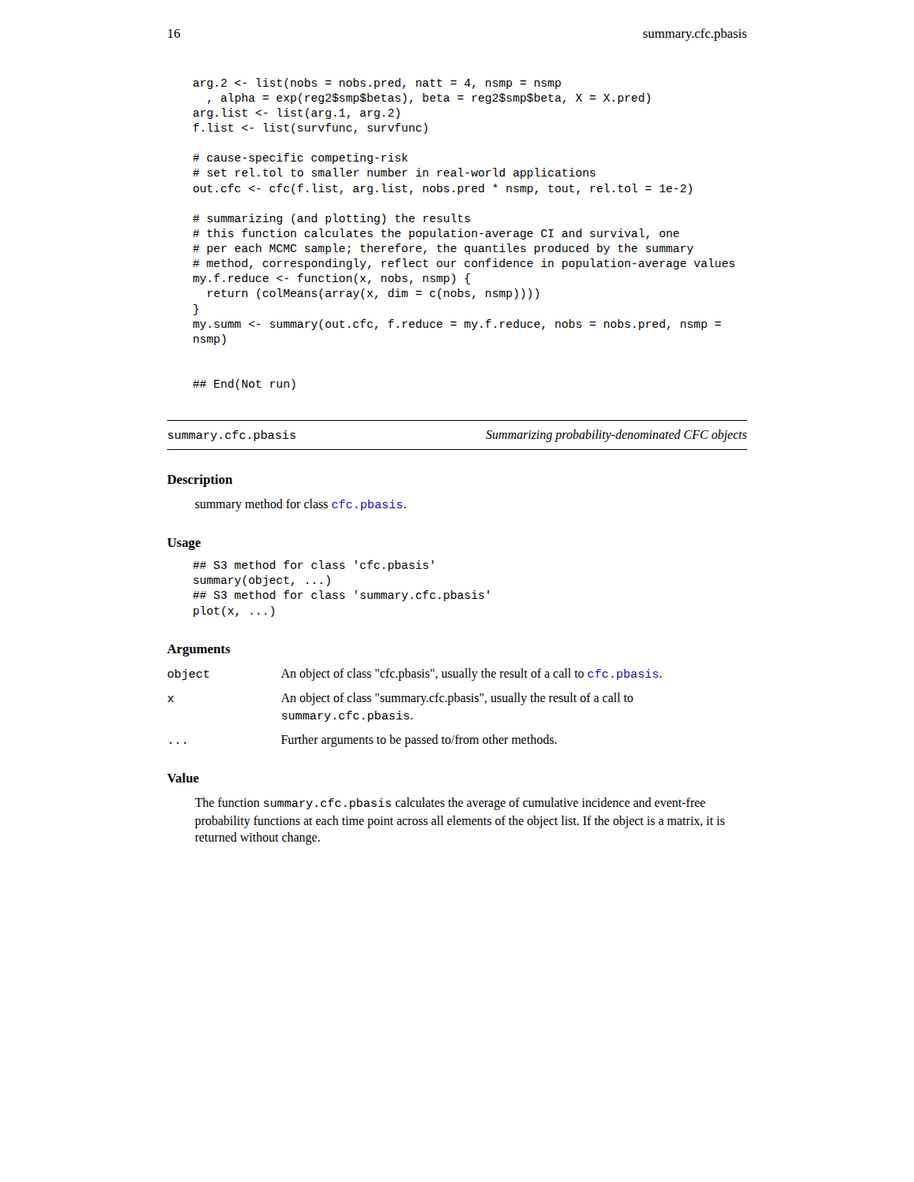16 summary.cfc.pbasis
arg.2 <- list(nobs = nobs.pred, natt = 4, nsmp = nsmp
  , alpha = exp(reg2$smp$betas), beta = reg2$smp$beta, X = X.pred)
arg.list <- list(arg.1, arg.2)
f.list <- list(survfunc, survfunc)

# cause-specific competing-risk
# set rel.tol to smaller number in real-world applications
out.cfc <- cfc(f.list, arg.list, nobs.pred * nsmp, tout, rel.tol = 1e-2)

# summarizing (and plotting) the results
# this function calculates the population-average CI and survival, one
# per each MCMC sample; therefore, the quantiles produced by the summary
# method, correspondingly, reflect our confidence in population-average values
my.f.reduce <- function(x, nobs, nsmp) {
  return (colMeans(array(x, dim = c(nobs, nsmp))))
}
my.summ <- summary(out.cfc, f.reduce = my.f.reduce, nobs = nobs.pred, nsmp = nsmp)


## End(Not run)
summary.cfc.pbasis Summarizing probability-denominated CFC objects
Description
summary method for class cfc.pbasis.
Usage
## S3 method for class 'cfc.pbasis'
summary(object, ...)
## S3 method for class 'summary.cfc.pbasis'
plot(x, ...)
Arguments
object
An object of class "cfc.pbasis", usually the result of a call to cfc.pbasis.
x
An object of class "summary.cfc.pbasis", usually the result of a call to summary.cfc.pbasis.
...
Further arguments to be passed to/from other methods.
Value
The function summary.cfc.pbasis calculates the average of cumulative incidence and event-free probability functions at each time point across all elements of the object list. If the object is a matrix, it is returned without change.